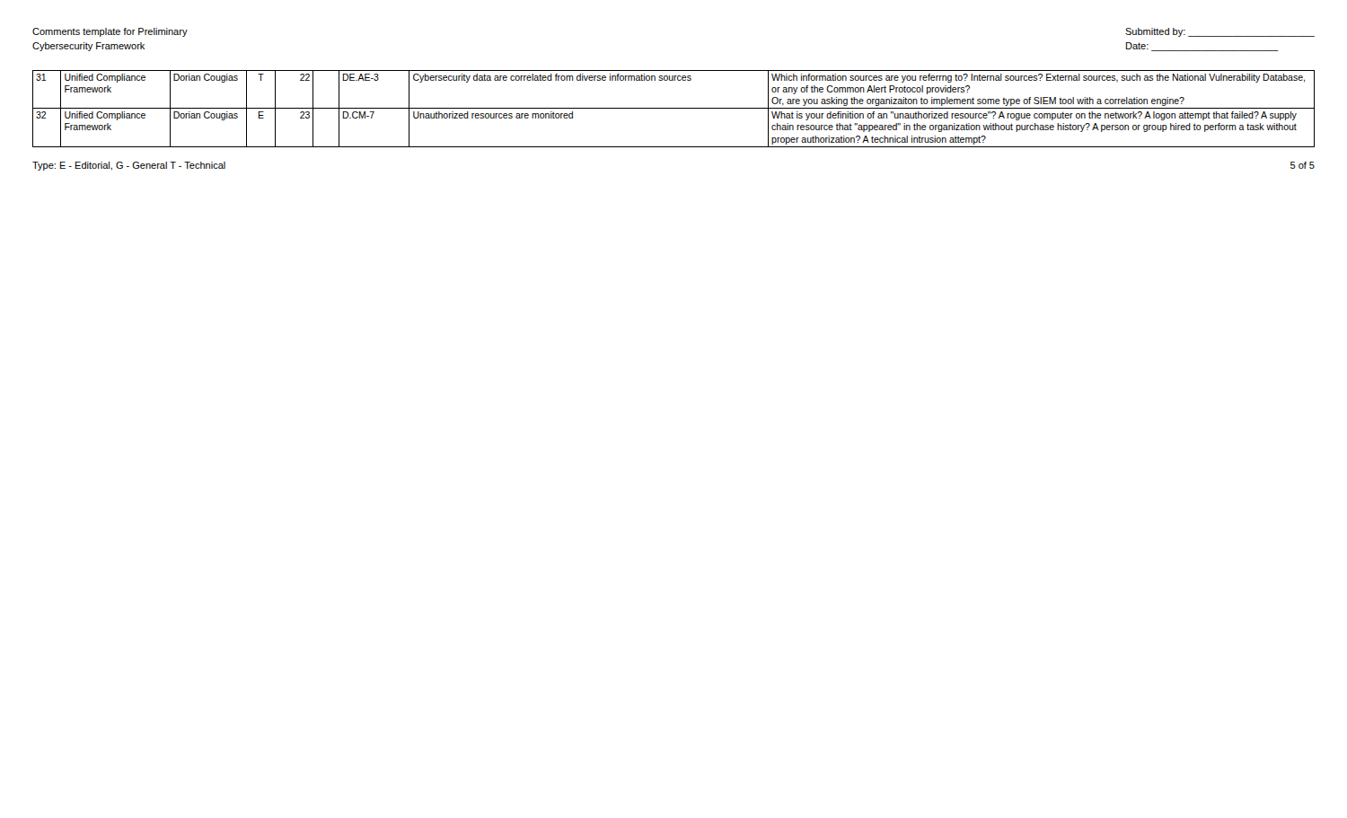Comments template for Preliminary
Cybersecurity Framework
Submitted by: _______________________
Date: _______________________
| 31 | Unified Compliance Framework | Dorian Cougias | T | 22 | | DE.AE-3 | Cybersecurity data are correlated from diverse information sources | Which information sources are you referrng to? Internal sources? External sources, such as the National Vulnerability Database, or any of the Common Alert Protocol providers? Or, are you asking the organizaiton to implement some type of SIEM tool with a correlation engine? |
| 32 | Unified Compliance Framework | Dorian Cougias | E | 23 | | D.CM-7 | Unauthorized resources are monitored | What is your definition of an "unauthorized resource"? A rogue computer on the network? A logon attempt that failed? A supply chain resource that "appeared" in the organization without purchase history? A person or group hired to perform a task without proper authorization? A technical intrusion attempt? |
Type: E - Editorial, G - General T - Technical
5 of 5